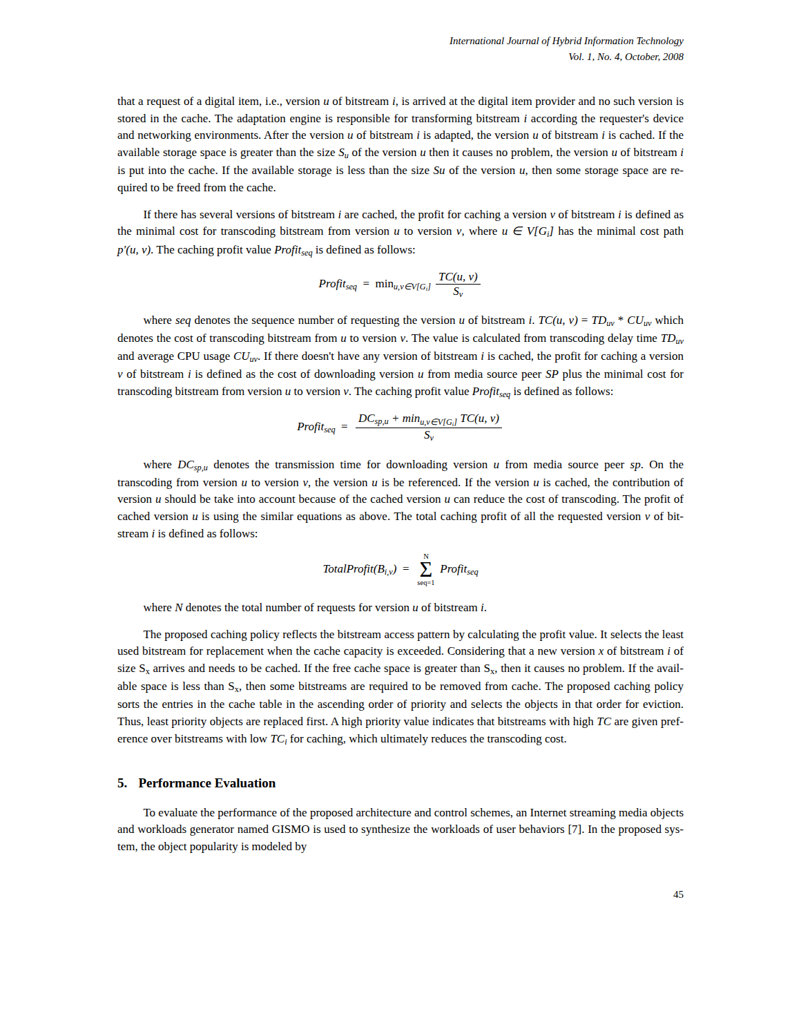International Journal of Hybrid Information Technology Vol. 1, No. 4, October, 2008
that a request of a digital item, i.e., version u of bitstream i, is arrived at the digital item provider and no such version is stored in the cache. The adaptation engine is responsible for transforming bitstream i according the requester's device and networking environments. After the version u of bitstream i is adapted, the version u of bitstream i is cached. If the available storage space is greater than the size Su of the version u then it causes no problem, the version u of bitstream i is put into the cache. If the available storage is less than the size Su of the version u, then some storage space are required to be freed from the cache.
If there has several versions of bitstream i are cached, the profit for caching a version v of bitstream i is defined as the minimal cost for transcoding bitstream from version u to version v, where u ∈ V[Gi] has the minimal cost path p′(u, v). The caching profit value Profitseq is defined as follows:
Profitseq = minu,v∈V[Gi] TC(u, v) Sv
where seq denotes the sequence number of requesting the version u of bitstream i. TC(u, v) = TDuv * CUuv which denotes the cost of transcoding bitstream from u to version v. The value is calculated from transcoding delay time TDuv and average CPU usage CUuv. If there doesn't have any version of bitstream i is cached, the profit for caching a version v of bitstream i is defined as the cost of downloading version u from media source peer SP plus the minimal cost for transcoding bitstream from version u to version v. The caching profit value Profitseq is defined as follows:
Profitseq = DCsp,u + minu,v∈V[Gi] TC(u, v) Sv
where DCsp,u denotes the transmission time for downloading version u from media source peer sp. On the transcoding from version u to version v, the version u is be referenced. If the version u is cached, the contribution of version u should be take into account because of the cached version u can reduce the cost of transcoding. The profit of cached version u is using the similar equations as above. The total caching profit of all the requested version v of bitstream i is defined as follows:
TotalProfit(Bi,v) = N Σ seq=1 Profitseq
where N denotes the total number of requests for version u of bitstream i.
The proposed caching policy reflects the bitstream access pattern by calculating the profit value. It selects the least used bitstream for replacement when the cache capacity is exceeded. Considering that a new version x of bitstream i of size Sx arrives and needs to be cached. If the free cache space is greater than Sx, then it causes no problem. If the available space is less than Sx, then some bitstreams are required to be removed from cache. The proposed caching policy sorts the entries in the cache table in the ascending order of priority and selects the objects in that order for eviction. Thus, least priority objects are replaced first. A high priority value indicates that bitstreams with high TC are given preference over bitstreams with low TCi for caching, which ultimately reduces the transcoding cost.
5. Performance Evaluation
To evaluate the performance of the proposed architecture and control schemes, an Internet streaming media objects and workloads generator named GISMO is used to synthesize the workloads of user behaviors [7]. In the proposed system, the object popularity is modeled by
45